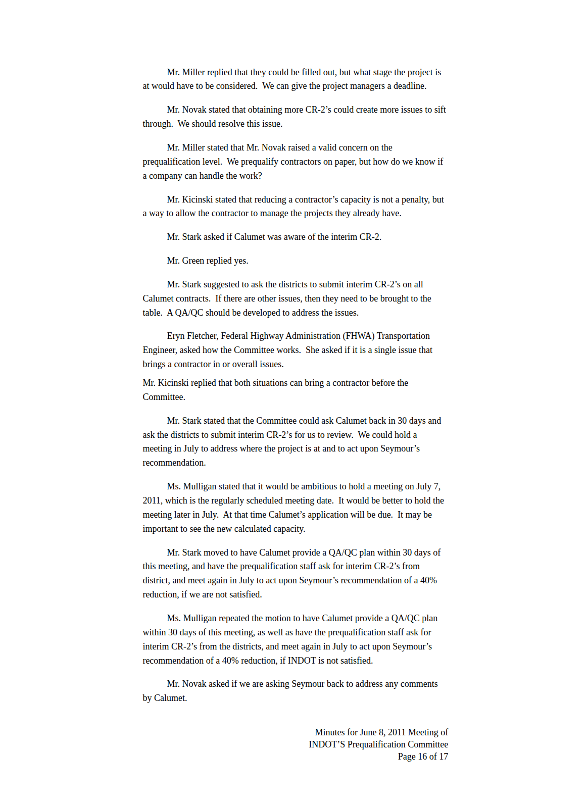Mr. Miller replied that they could be filled out, but what stage the project is at would have to be considered. We can give the project managers a deadline.
Mr. Novak stated that obtaining more CR-2’s could create more issues to sift through. We should resolve this issue.
Mr. Miller stated that Mr. Novak raised a valid concern on the prequalification level. We prequalify contractors on paper, but how do we know if a company can handle the work?
Mr. Kicinski stated that reducing a contractor’s capacity is not a penalty, but a way to allow the contractor to manage the projects they already have.
Mr. Stark asked if Calumet was aware of the interim CR-2.
Mr. Green replied yes.
Mr. Stark suggested to ask the districts to submit interim CR-2’s on all Calumet contracts. If there are other issues, then they need to be brought to the table. A QA/QC should be developed to address the issues.
Eryn Fletcher, Federal Highway Administration (FHWA) Transportation Engineer, asked how the Committee works. She asked if it is a single issue that brings a contractor in or overall issues.
Mr. Kicinski replied that both situations can bring a contractor before the Committee.
Mr. Stark stated that the Committee could ask Calumet back in 30 days and ask the districts to submit interim CR-2’s for us to review. We could hold a meeting in July to address where the project is at and to act upon Seymour’s recommendation.
Ms. Mulligan stated that it would be ambitious to hold a meeting on July 7, 2011, which is the regularly scheduled meeting date. It would be better to hold the meeting later in July. At that time Calumet’s application will be due. It may be important to see the new calculated capacity.
Mr. Stark moved to have Calumet provide a QA/QC plan within 30 days of this meeting, and have the prequalification staff ask for interim CR-2’s from district, and meet again in July to act upon Seymour’s recommendation of a 40% reduction, if we are not satisfied.
Ms. Mulligan repeated the motion to have Calumet provide a QA/QC plan within 30 days of this meeting, as well as have the prequalification staff ask for interim CR-2’s from the districts, and meet again in July to act upon Seymour’s recommendation of a 40% reduction, if INDOT is not satisfied.
Mr. Novak asked if we are asking Seymour back to address any comments by Calumet.
Minutes for June 8, 2011 Meeting of
INDOT’S Prequalification Committee
Page 16 of 17